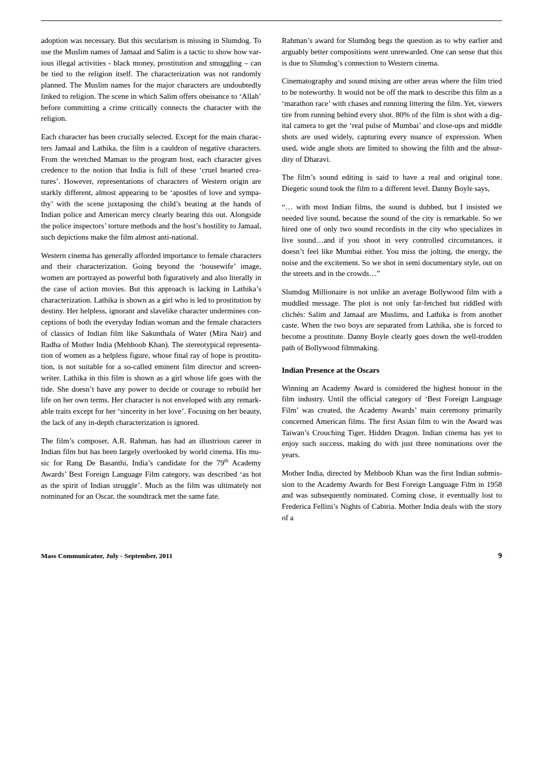adoption was necessary. But this secularism is missing in Slumdog. To use the Muslim names of Jamaal and Salim is a tactic to show how various illegal activities - black money, prostitution and smuggling – can be tied to the religion itself. The characterization was not randomly planned. The Muslim names for the major characters are undoubtedly linked to religion. The scene in which Salim offers obeisance to ‘Allah’ before committing a crime critically connects the character with the religion.
Each character has been crucially selected. Except for the main characters Jamaal and Lathika, the film is a cauldron of negative characters. From the wretched Maman to the program host, each character gives credence to the notion that India is full of these ‘cruel hearted creatures’. However, representations of characters of Western origin are starkly different, almost appearing to be ‘apostles of love and sympathy’ with the scene juxtaposing the child’s beating at the hands of Indian police and American mercy clearly bearing this out. Alongside the police inspectors’ torture methods and the host’s hostility to Jamaal, such depictions make the film almost anti-national.
Western cinema has generally afforded importance to female characters and their characterization. Going beyond the ‘housewife’ image, women are portrayed as powerful both figuratively and also literally in the case of action movies. But this approach is lacking in Lathika’s characterization. Lathika is shown as a girl who is led to prostitution by destiny. Her helpless, ignorant and slavelike character undermines conceptions of both the everyday Indian woman and the female characters of classics of Indian film like Sakunthala of Water (Mira Nair) and Radha of Mother India (Mehboob Khan). The stereotypical representation of women as a helpless figure, whose final ray of hope is prostitution, is not suitable for a so-called eminent film director and screenwriter. Lathika in this film is shown as a girl whose life goes with the tide. She doesn’t have any power to decide or courage to rebuild her life on her own terms. Her character is not enveloped with any remarkable traits except for her ‘sincerity in her love’. Focusing on her beauty, the lack of any in-depth characterization is ignored.
The film’s composer, A.R. Rahman, has had an illustrious career in Indian film but has been largely overlooked by world cinema. His music for Rang De Basanthi, India’s candidate for the 79th Academy Awards’ Best Foreign Language Film category, was described ‘as hot as the spirit of Indian struggle’. Much as the film was ultimately not nominated for an Oscar, the soundtrack met the same fate.
Rahman’s award for Slumdog begs the question as to why earlier and arguably better compositions went unrewarded. One can sense that this is due to Slumdog’s connection to Western cinema.
Cinematography and sound mixing are other areas where the film tried to be noteworthy. It would not be off the mark to describe this film as a ‘marathon race’ with chases and running littering the film. Yet, viewers tire from running behind every shot. 80% of the film is shot with a digital camera to get the ‘real pulse of Mumbai’ and close-ups and middle shots are used widely, capturing every nuance of expression. When used, wide angle shots are limited to showing the filth and the absurdity of Dharavi.
The film’s sound editing is said to have a real and original tone. Diegetic sound took the film to a different level. Danny Boyle says,
“… with most Indian films, the sound is dubbed, but I insisted we needed live sound, because the sound of the city is remarkable. So we hired one of only two sound recordists in the city who specializes in live sound…and if you shoot in very controlled circumstances, it doesn’t feel like Mumbai either. You miss the jolting, the energy, the noise and the excitement. So we shot in semi documentary style, out on the streets and in the crowds…”
Slumdog Millionaire is not unlike an average Bollywood film with a muddled message. The plot is not only far-fetched but riddled with clichés: Salim and Jamaal are Muslims, and Lathika is from another caste. When the two boys are separated from Lathika, she is forced to become a prostitute. Danny Boyle clearly goes down the well-trodden path of Bollywood filmmaking.
Indian Presence at the Oscars
Winning an Academy Award is considered the highest honour in the film industry. Until the official category of ‘Best Foreign Language Film’ was created, the Academy Awards’ main ceremony primarily concerned American films. The first Asian film to win the Award was Taiwan’s Crouching Tiger, Hidden Dragon. Indian cinema has yet to enjoy such success, making do with just three nominations over the years.
Mother India, directed by Mehboob Khan was the first Indian submission to the Academy Awards for Best Foreign Language Film in 1958 and was subsequently nominated. Coming close, it eventually lost to Frederica Fellini’s Nights of Cabiria. Mother India deals with the story of a
Mass Communicator, July - September, 2011 9